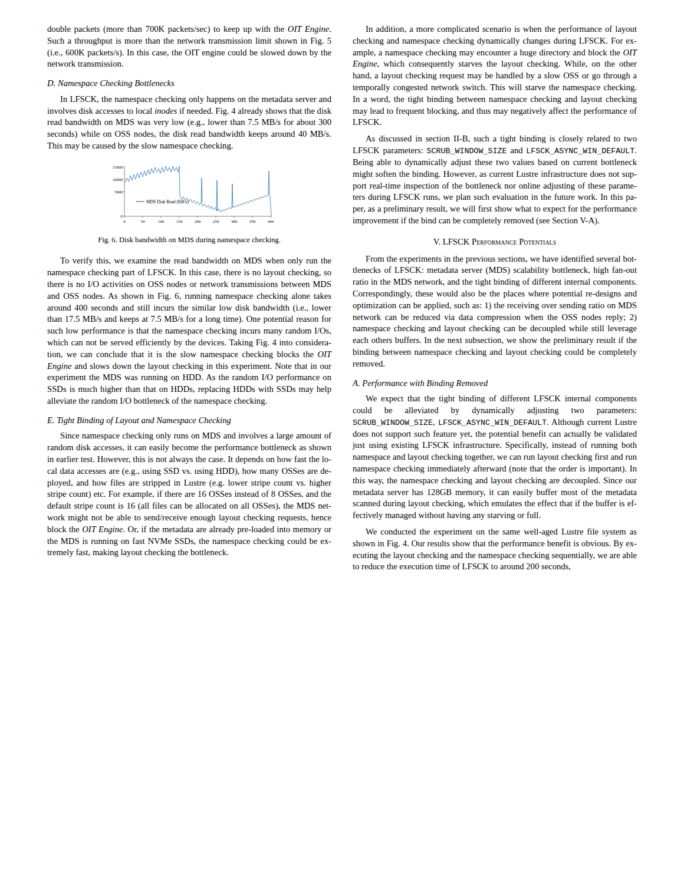double packets (more than 700K packets/sec) to keep up with the OIT Engine. Such a throughput is more than the network transmission limit shown in Fig. 5 (i.e., 600K packets/s). In this case, the OIT engine could be slowed down by the network transmission.
D. Namespace Checking Bottlenecks
In LFSCK, the namespace checking only happens on the metadata server and involves disk accesses to local inodes if needed. Fig. 4 already shows that the disk read bandwidth on MDS was very low (e.g., lower than 7.5 MB/s for about 300 seconds) while on OSS nodes, the disk read bandwidth keeps around 40 MB/s. This may be caused by the slow namespace checking.
15000 10000 5000 0 0 50 100 150 200 250 300 350 400 MDS Disk Read (KB/s)
Fig. 6. Disk bandwidth on MDS during namespace checking.
To verify this, we examine the read bandwidth on MDS when only run the namespace checking part of LFSCK. In this case, there is no layout checking, so there is no I/O activities on OSS nodes or network transmissions between MDS and OSS nodes. As shown in Fig. 6, running namespace checking alone takes around 400 seconds and still incurs the similar low disk bandwidth (i.e., lower than 17.5 MB/s and keeps at 7.5 MB/s for a long time). One potential reason for such low performance is that the namespace checking incurs many random I/Os, which can not be served efficiently by the devices. Taking Fig. 4 into consideration, we can conclude that it is the slow namespace checking blocks the OIT Engine and slows down the layout checking in this experiment. Note that in our experiment the MDS was running on HDD. As the random I/O performance on SSDs is much higher than that on HDDs, replacing HDDs with SSDs may help alleviate the random I/O bottleneck of the namespace checking.
E. Tight Binding of Layout and Namespace Checking
Since namespace checking only runs on MDS and involves a large amount of random disk accesses, it can easily become the performance bottleneck as shown in earlier test. However, this is not always the case. It depends on how fast the local data accesses are (e.g., using SSD vs. using HDD), how many OSSes are deployed, and how files are stripped in Lustre (e.g. lower stripe count vs. higher stripe count) etc. For example, if there are 16 OSSes instead of 8 OSSes, and the default stripe count is 16 (all files can be allocated on all OSSes), the MDS network might not be able to send/receive enough layout checking requests, hence block the OIT Engine. Or, if the metadata are already pre-loaded into memory or the MDS is running on fast NVMe SSDs, the namespace checking could be extremely fast, making layout checking the bottleneck.
In addition, a more complicated scenario is when the performance of layout checking and namespace checking dynamically changes during LFSCK. For example, a namespace checking may encounter a huge directory and block the OIT Engine, which consequently starves the layout checking. While, on the other hand, a layout checking request may be handled by a slow OSS or go through a temporally congested network switch. This will starve the namespace checking. In a word, the tight binding between namespace checking and layout checking may lead to frequent blocking, and thus may negatively affect the performance of LFSCK.
As discussed in section II-B, such a tight binding is closely related to two LFSCK parameters: SCRUB_WINDOW_SIZE and LFSCK_ASYNC_WIN_DEFAULT. Being able to dynamically adjust these two values based on current bottleneck might soften the binding. However, as current Lustre infrastructure does not support real-time inspection of the bottleneck nor online adjusting of these parameters during LFSCK runs, we plan such evaluation in the future work. In this paper, as a preliminary result, we will first show what to expect for the performance improvement if the bind can be completely removed (see Section V-A).
V. LFSCK Performance Potentials
From the experiments in the previous sections, we have identified several bottlenecks of LFSCK: metadata server (MDS) scalability bottleneck, high fan-out ratio in the MDS network, and the tight binding of different internal components. Correspondingly, these would also be the places where potential re-designs and optimization can be applied, such as: 1) the receiving over sending ratio on MDS network can be reduced via data compression when the OSS nodes reply; 2) namespace checking and layout checking can be decoupled while still leverage each others buffers. In the next subsection, we show the preliminary result if the binding between namespace checking and layout checking could be completely removed.
A. Performance with Binding Removed
We expect that the tight binding of different LFSCK internal components could be alleviated by dynamically adjusting two parameters: SCRUB_WINDOW_SIZE, LFSCK_ASYNC_WIN_DEFAULT. Although current Lustre does not support such feature yet, the potential benefit can actually be validated just using existing LFSCK infrastructure. Specifically, instead of running both namespace and layout checking together, we can run layout checking first and run namespace checking immediately afterward (note that the order is important). In this way, the namespace checking and layout checking are decoupled. Since our metadata server has 128GB memory, it can easily buffer most of the metadata scanned during layout checking, which emulates the effect that if the buffer is effectively managed without having any starving or full.
We conducted the experiment on the same well-aged Lustre file system as shown in Fig. 4. Our results show that the performance benefit is obvious. By executing the layout checking and the namespace checking sequentially, we are able to reduce the execution time of LFSCK to around 200 seconds,